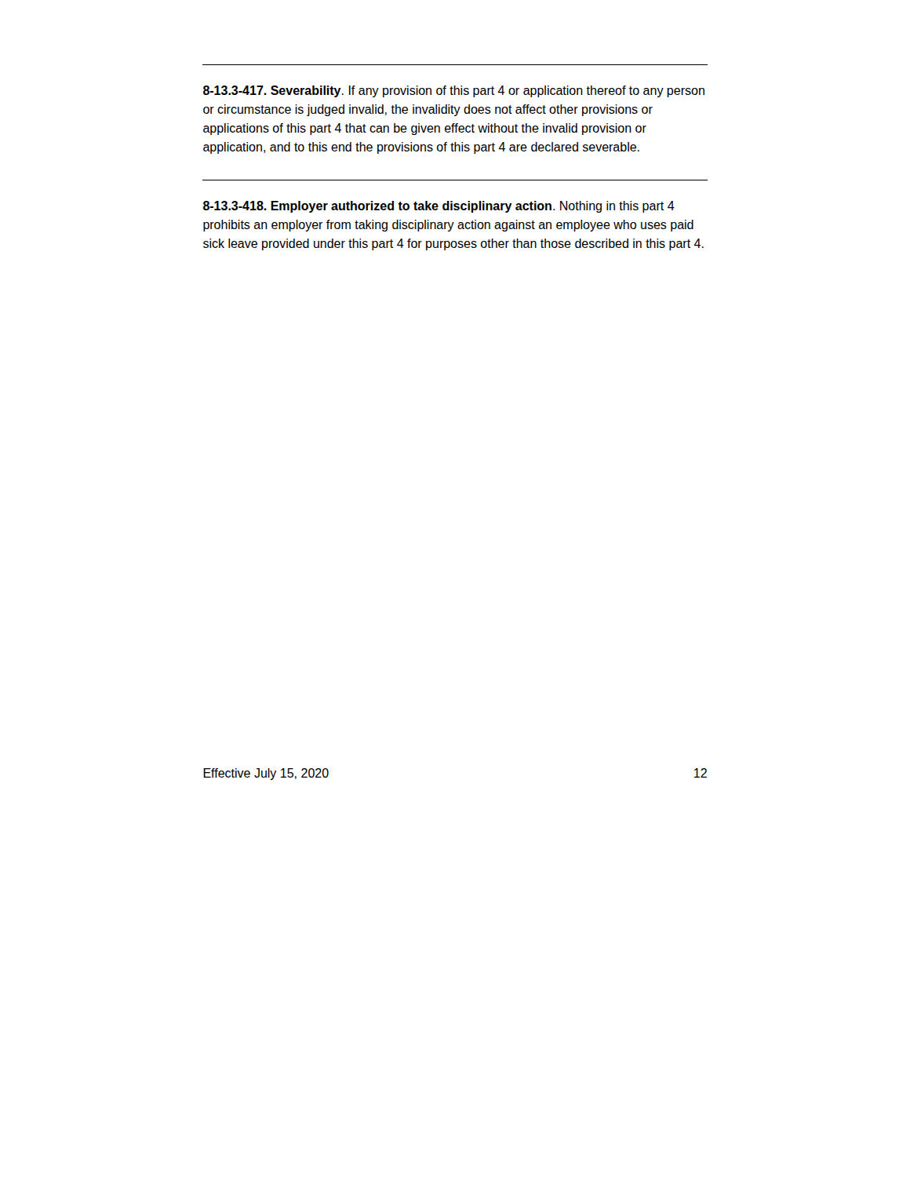8-13.3-417. Severability. If any provision of this part 4 or application thereof to any person or circumstance is judged invalid, the invalidity does not affect other provisions or applications of this part 4 that can be given effect without the invalid provision or application, and to this end the provisions of this part 4 are declared severable.
8-13.3-418. Employer authorized to take disciplinary action. Nothing in this part 4 prohibits an employer from taking disciplinary action against an employee who uses paid sick leave provided under this part 4 for purposes other than those described in this part 4.
Effective July 15, 2020 12